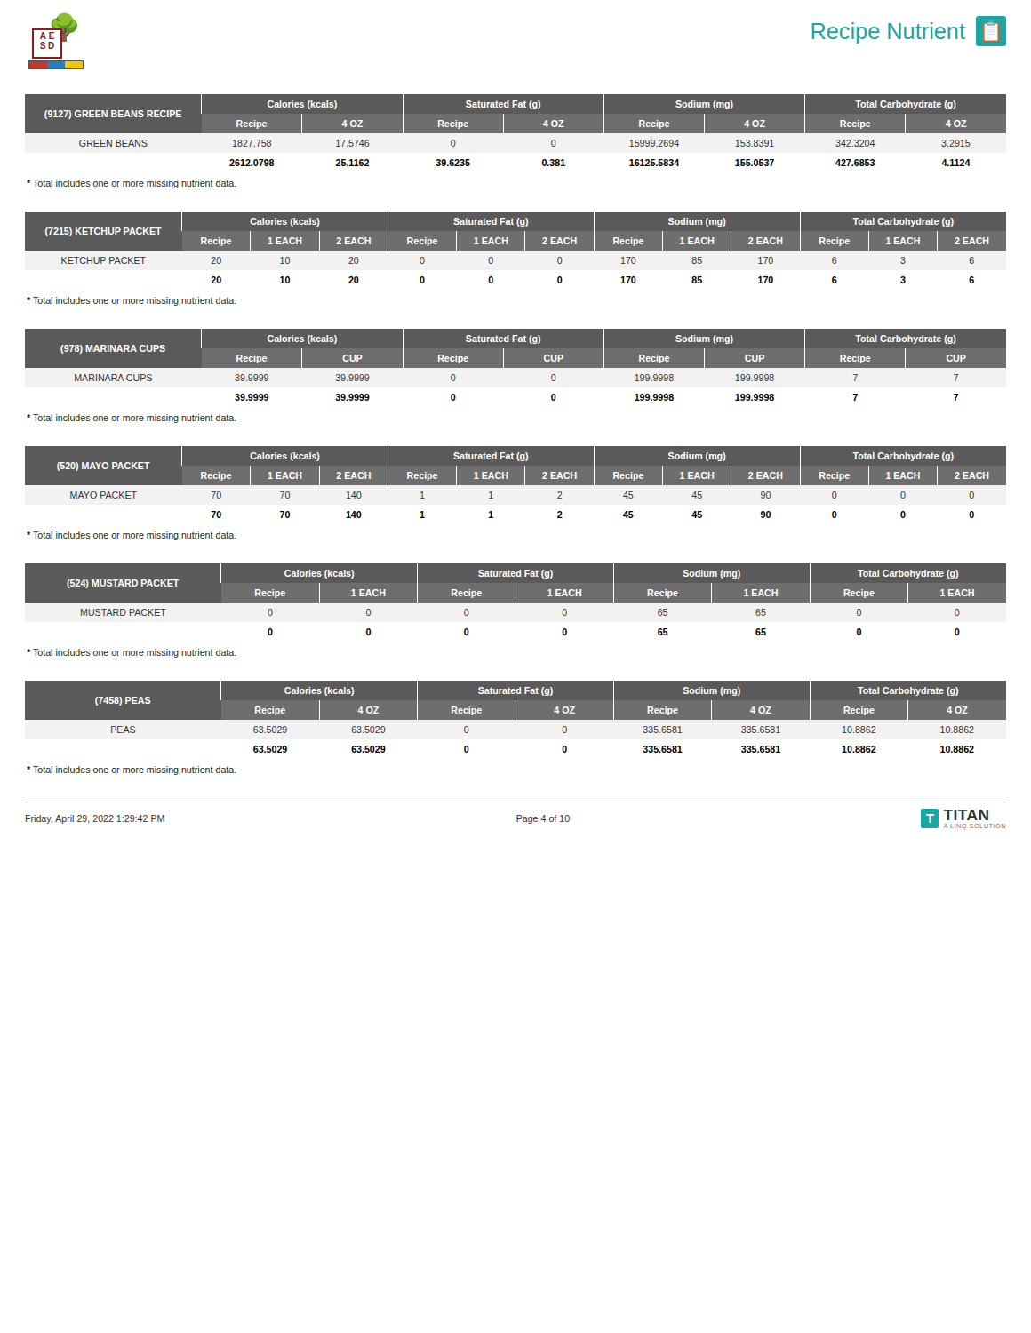🌳
A E
S D
Recipe Nutrient
📋
| (9127) GREEN BEANS RECIPE | Calories (kcals) | Saturated Fat (g) | Sodium (mg) | Total Carbohydrate (g) |
| --- | --- | --- | --- | --- |
| Recipe | 4 OZ | Recipe | 4 OZ | Recipe | 4 OZ | Recipe | 4 OZ |
| GREEN BEANS | 1827.758 | 17.5746 | 0 | 0 | 15999.2694 | 153.8391 | 342.3204 | 3.2915 |
| | 2612.0798 | 25.1162 | 39.6235 | 0.381 | 16125.5834 | 155.0537 | 427.6853 | 4.1124 |
* Total includes one or more missing nutrient data.
| (7215) KETCHUP PACKET | Calories (kcals) | Saturated Fat (g) | Sodium (mg) | Total Carbohydrate (g) |
| --- | --- | --- | --- | --- |
| Recipe | 1 EACH | 2 EACH | Recipe | 1 EACH | 2 EACH | Recipe | 1 EACH | 2 EACH | Recipe | 1 EACH | 2 EACH |
| KETCHUP PACKET | 20 | 10 | 20 | 0 | 0 | 0 | 170 | 85 | 170 | 6 | 3 | 6 |
| | 20 | 10 | 20 | 0 | 0 | 0 | 170 | 85 | 170 | 6 | 3 | 6 |
* Total includes one or more missing nutrient data.
| (978) MARINARA CUPS | Calories (kcals) | Saturated Fat (g) | Sodium (mg) | Total Carbohydrate (g) |
| --- | --- | --- | --- | --- |
| Recipe | CUP | Recipe | CUP | Recipe | CUP | Recipe | CUP |
| MARINARA CUPS | 39.9999 | 39.9999 | 0 | 0 | 199.9998 | 199.9998 | 7 | 7 |
| | 39.9999 | 39.9999 | 0 | 0 | 199.9998 | 199.9998 | 7 | 7 |
* Total includes one or more missing nutrient data.
| (520) MAYO PACKET | Calories (kcals) | Saturated Fat (g) | Sodium (mg) | Total Carbohydrate (g) |
| --- | --- | --- | --- | --- |
| Recipe | 1 EACH | 2 EACH | Recipe | 1 EACH | 2 EACH | Recipe | 1 EACH | 2 EACH | Recipe | 1 EACH | 2 EACH |
| MAYO PACKET | 70 | 70 | 140 | 1 | 1 | 2 | 45 | 45 | 90 | 0 | 0 | 0 |
| | 70 | 70 | 140 | 1 | 1 | 2 | 45 | 45 | 90 | 0 | 0 | 0 |
* Total includes one or more missing nutrient data.
| (524) MUSTARD PACKET | Calories (kcals) | Saturated Fat (g) | Sodium (mg) | Total Carbohydrate (g) |
| --- | --- | --- | --- | --- |
| Recipe | 1 EACH | Recipe | 1 EACH | Recipe | 1 EACH | Recipe | 1 EACH |
| MUSTARD PACKET | 0 | 0 | 0 | 0 | 65 | 65 | 0 | 0 |
| | 0 | 0 | 0 | 0 | 65 | 65 | 0 | 0 |
* Total includes one or more missing nutrient data.
| (7458) PEAS | Calories (kcals) | Saturated Fat (g) | Sodium (mg) | Total Carbohydrate (g) |
| --- | --- | --- | --- | --- |
| Recipe | 4 OZ | Recipe | 4 OZ | Recipe | 4 OZ | Recipe | 4 OZ |
| PEAS | 63.5029 | 63.5029 | 0 | 0 | 335.6581 | 335.6581 | 10.8862 | 10.8862 |
| | 63.5029 | 63.5029 | 0 | 0 | 335.6581 | 335.6581 | 10.8862 | 10.8862 |
* Total includes one or more missing nutrient data.
Friday, April 29, 2022 1:29:42 PM
Page 4 of 10
T
TITAN
A LINQ SOLUTION